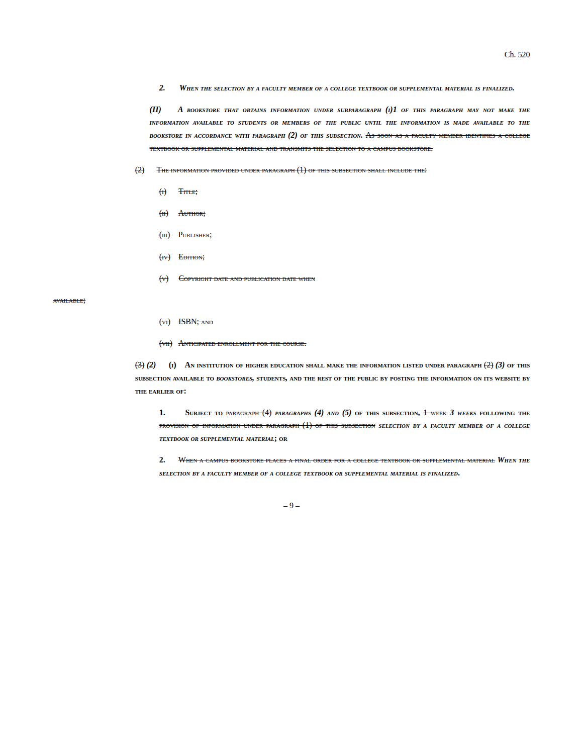Ch. 520
2. When the selection by a faculty member of a college textbook or supplemental material is finalized.
(II) A bookstore that obtains information under subparagraph (i)1 of this paragraph may not make the information available to students or members of the public until the information is made available to the bookstore in accordance with paragraph (2) of this subsection. As soon as a faculty member identifies a college textbook or supplemental material and transmits the selection to a campus bookstore.
(2) The information provided under paragraph (1) of this subsection shall include the:
(i) Title;
(ii) Author;
(iii) Publisher;
(iv) Edition;
(v) Copyright date and publication date when
available;
(vi) ISBN; and
(vii) Anticipated enrollment for the course.
(3) (2) (i) An institution of higher education shall make the information listed under paragraph (2) (3) of this subsection available to bookstores, students, and the rest of the public by posting the information on its website by the earlier of:
1. Subject to paragraph (4) paragraphs (4) and (5) of this subsection, 1 week 3 weeks following the provision of information under paragraph (1) of this subsection selection by a faculty member of a college textbook or supplemental material; or
2. When a campus bookstore places a final order for a college textbook or supplemental material When the selection by a faculty member of a college textbook or supplemental material is finalized.
– 9 –